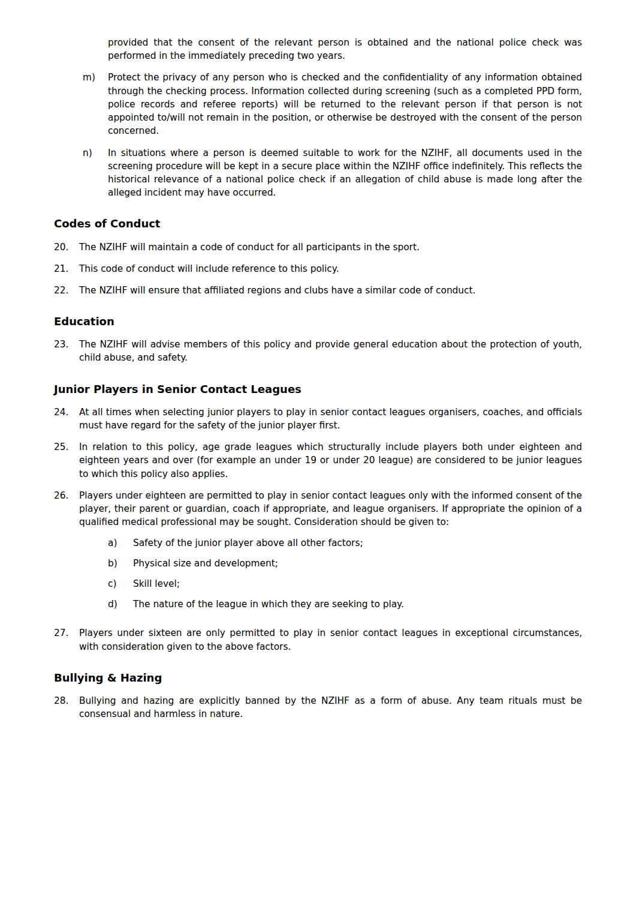provided that the consent of the relevant person is obtained and the national police check was performed in the immediately preceding two years.
m)
Protect the privacy of any person who is checked and the confidentiality of any information obtained through the checking process. Information collected during screening (such as a completed PPD form, police records and referee reports) will be returned to the relevant person if that person is not appointed to/will not remain in the position, or otherwise be destroyed with the consent of the person concerned.
n)
In situations where a person is deemed suitable to work for the NZIHF, all documents used in the screening procedure will be kept in a secure place within the NZIHF office indefinitely. This reflects the historical relevance of a national police check if an allegation of child abuse is made long after the alleged incident may have occurred.
Codes of Conduct
20.
The NZIHF will maintain a code of conduct for all participants in the sport.
21.
This code of conduct will include reference to this policy.
22.
The NZIHF will ensure that affiliated regions and clubs have a similar code of conduct.
Education
23.
The NZIHF will advise members of this policy and provide general education about the protection of youth, child abuse, and safety.
Junior Players in Senior Contact Leagues
24.
At all times when selecting junior players to play in senior contact leagues organisers, coaches, and officials must have regard for the safety of the junior player first.
25.
In relation to this policy, age grade leagues which structurally include players both under eighteen and eighteen years and over (for example an under 19 or under 20 league) are considered to be junior leagues to which this policy also applies.
26.
Players under eighteen are permitted to play in senior contact leagues only with the informed consent of the player, their parent or guardian, coach if appropriate, and league organisers. If appropriate the opinion of a qualified medical professional may be sought. Consideration should be given to:
a)
Safety of the junior player above all other factors;
b)
Physical size and development;
c)
Skill level;
d)
The nature of the league in which they are seeking to play.
27.
Players under sixteen are only permitted to play in senior contact leagues in exceptional circumstances, with consideration given to the above factors.
Bullying & Hazing
28.
Bullying and hazing are explicitly banned by the NZIHF as a form of abuse. Any team rituals must be consensual and harmless in nature.